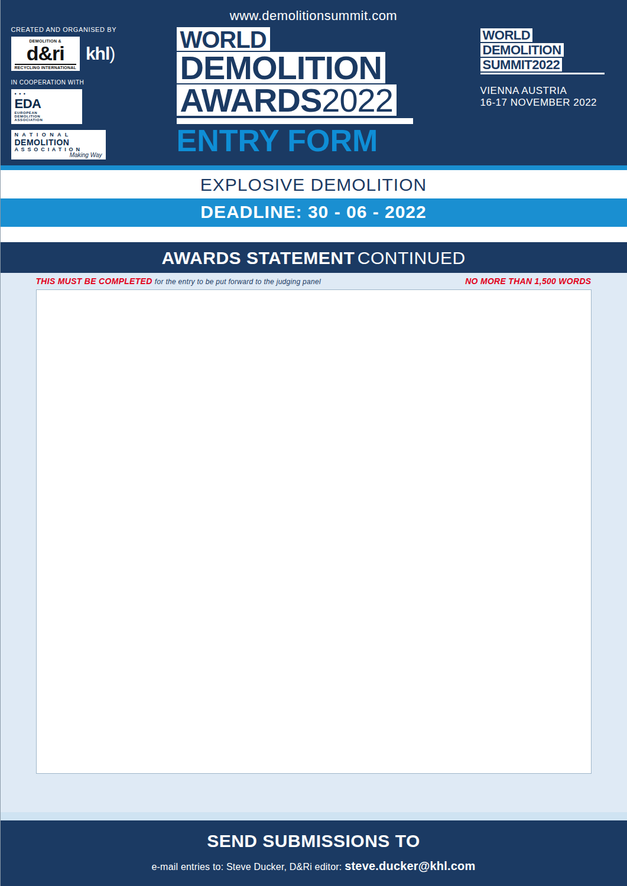www.demolitionsummit.com
CREATED AND ORGANISED BY
DEMOLITION & d&ri RECYCLING INTERNATIONAL
khl)
IN COOPERATION WITH
• • •
EDA
EUROPEAN
DEMOLITION
ASSOCIATION
N A T I O N A L
DEMOLITION
A S S O C I A T I O N
Making Way
WORLD DEMOLITION AWARDS2022
ENTRY FORM
WORLD DEMOLITION SUMMIT2022
VIENNA AUSTRIA
16-17 NOVEMBER 2022
EXPLOSIVE DEMOLITION
DEADLINE: 30 - 06 - 2022
AWARDS STATEMENT CONTINUED
THIS MUST BE COMPLETED for the entry to be put forward to the judging panel
NO MORE THAN 1,500 WORDS
SEND SUBMISSIONS TO
e-mail entries to: Steve Ducker, D&Ri editor: steve.ducker@khl.com